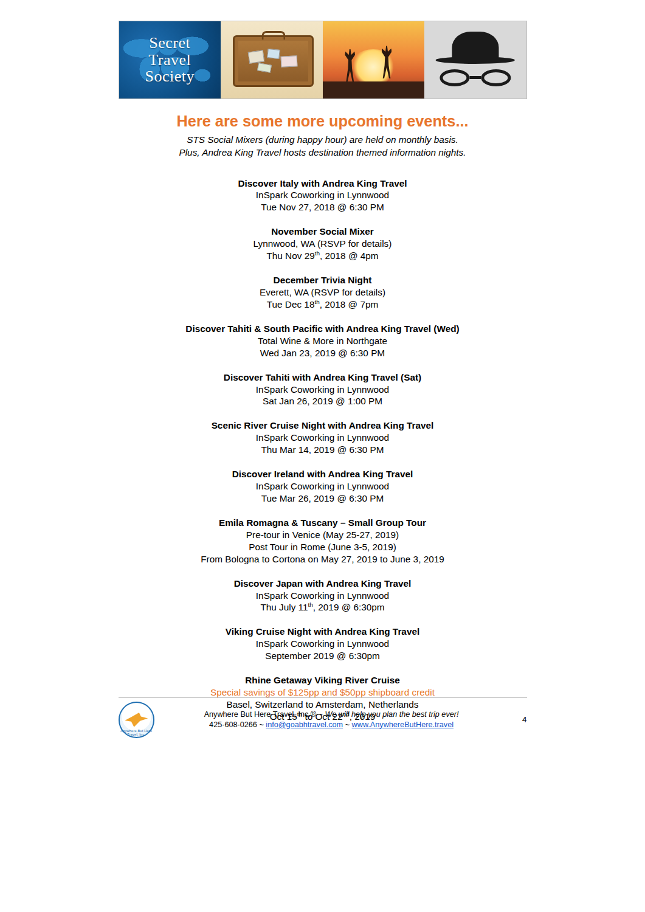Secret Travel Society
Here are some more upcoming events...
STS Social Mixers (during happy hour) are held on monthly basis.
Plus, Andrea King Travel hosts destination themed information nights.
Discover Italy with Andrea King Travel
InSpark Coworking in Lynnwood
Tue Nov 27, 2018 @ 6:30 PM
November Social Mixer
Lynnwood, WA (RSVP for details)
Thu Nov 29th, 2018 @ 4pm
December Trivia Night
Everett, WA (RSVP for details)
Tue Dec 18th, 2018 @ 7pm
Discover Tahiti & South Pacific with Andrea King Travel (Wed)
Total Wine & More in Northgate
Wed Jan 23, 2019 @ 6:30 PM
Discover Tahiti with Andrea King Travel (Sat)
InSpark Coworking in Lynnwood
Sat Jan 26, 2019 @ 1:00 PM
Scenic River Cruise Night with Andrea King Travel
InSpark Coworking in Lynnwood
Thu Mar 14, 2019 @ 6:30 PM
Discover Ireland with Andrea King Travel
InSpark Coworking in Lynnwood
Tue Mar 26, 2019 @ 6:30 PM
Emila Romagna & Tuscany – Small Group Tour
Pre-tour in Venice (May 25-27, 2019)
Post Tour in Rome (June 3-5, 2019)
From Bologna to Cortona on May 27, 2019 to June 3, 2019
Discover Japan with Andrea King Travel
InSpark Coworking in Lynnwood
Thu July 11th, 2019 @ 6:30pm
Viking Cruise Night with Andrea King Travel
InSpark Coworking in Lynnwood
September 2019 @ 6:30pm
Rhine Getaway Viking River Cruise
Special savings of $125pp and $50pp shipboard credit
Basel, Switzerland to Amsterdam, Netherlands
Oct 15th to Oct 22nd, 2019
Anywhere But Here Travel, Inc.
Anywhere But Here Travel, Inc.® ~ We will help you plan the best trip ever!
425-608-0266 ~ info@goabhtravel.com ~ www.AnywhereButHere.travel
4